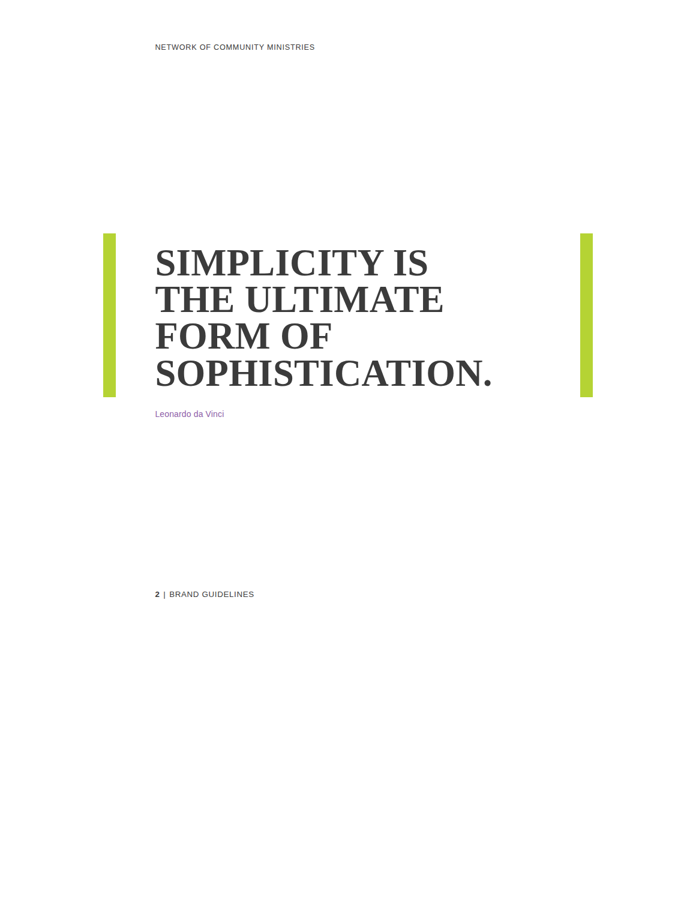Network of Community Ministries
Simplicity is the ultimate form of sophistication.
Leonardo da Vinci
2|Brand Guidelines